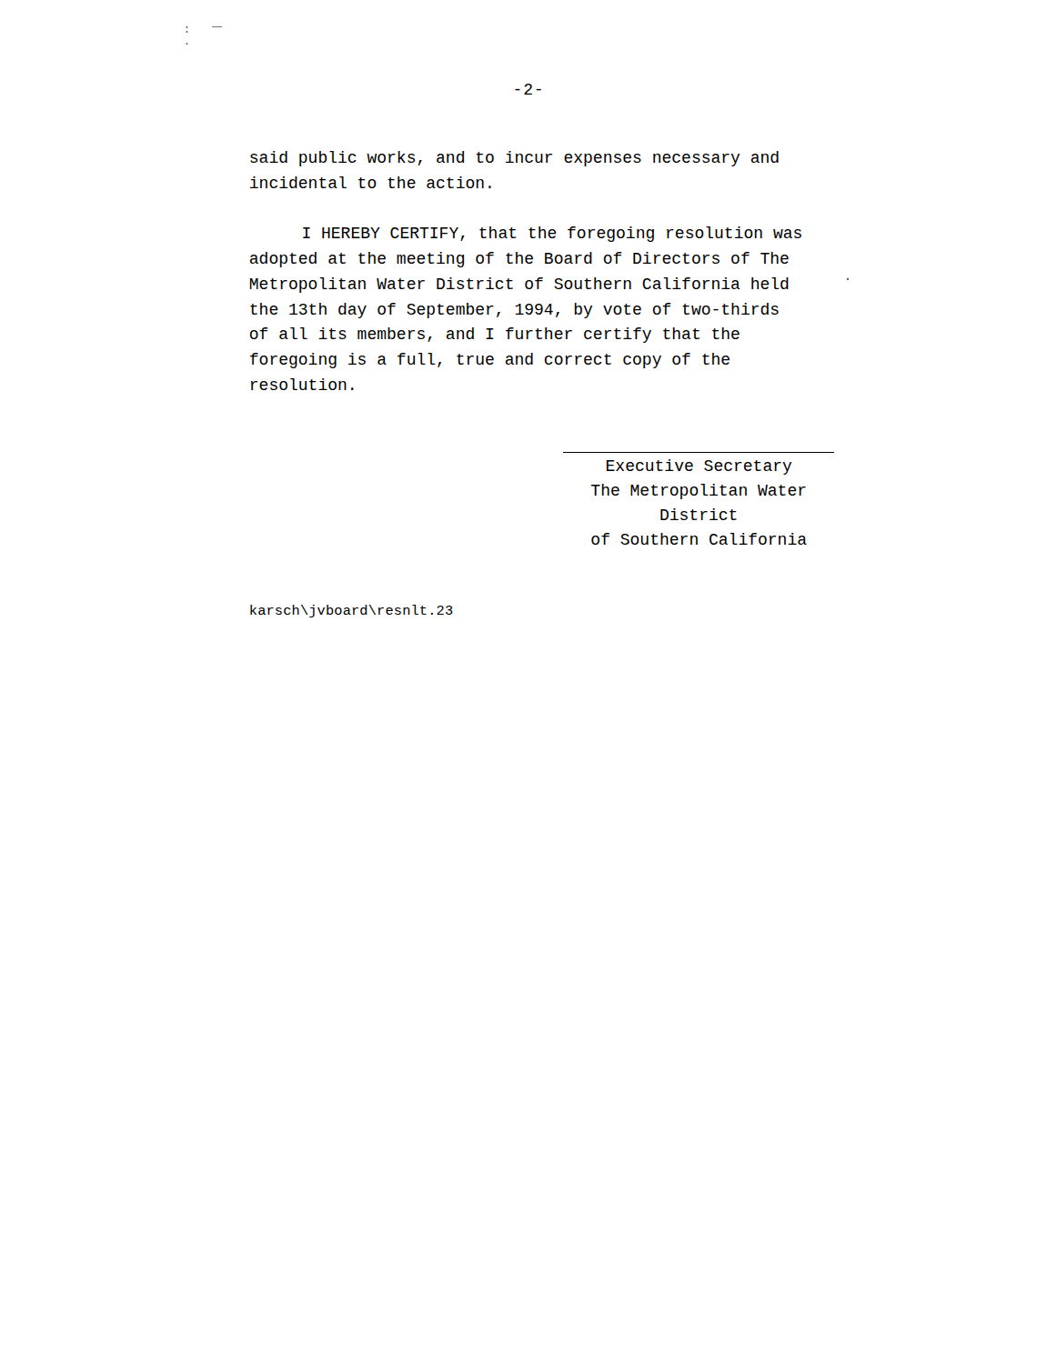: .
.
-2-
said public works, and to incur expenses necessary and incidental to the action.
I HEREBY CERTIFY, that the foregoing resolution was adopted at the meeting of the Board of Directors of The Metropolitan Water District of Southern California held the 13th day of September, 1994, by vote of two-thirds of all its members, and I further certify that the foregoing is a full, true and correct copy of the resolution.
Executive Secretary
The Metropolitan Water District
of Southern California
karsch\jvboard\resnlt.23